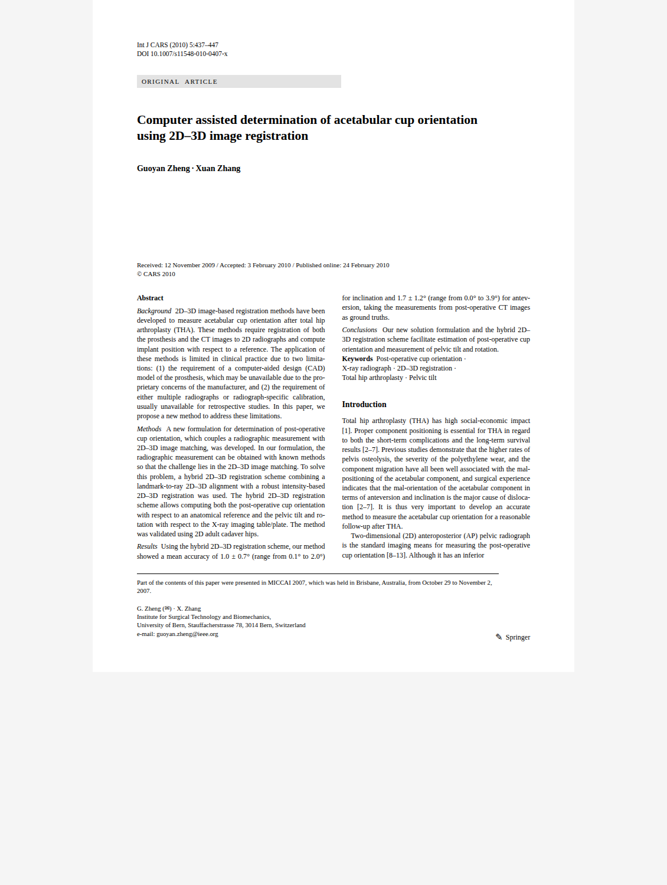Int J CARS (2010) 5:437–447
DOI 10.1007/s11548-010-0407-x
Original Article
Computer assisted determination of acetabular cup orientation
using 2D–3D image registration
Guoyan Zheng·Xuan Zhang
Received: 12 November 2009 / Accepted: 3 February 2010 / Published online: 24 February 2010
© CARS 2010
Abstract
Background 2D–3D image-based registration methods have been developed to measure acetabular cup orientation after total hip arthroplasty (THA). These methods require registration of both the prosthesis and the CT images to 2D radiographs and compute implant position with respect to a reference. The application of these methods is limited in clinical practice due to two limitations: (1) the requirement of a computer-aided design (CAD) model of the prosthesis, which may be unavailable due to the proprietary concerns of the manufacturer, and (2) the requirement of either multiple radiographs or radiograph-specific calibration, usually unavailable for retrospective studies. In this paper, we propose a new method to address these limitations.
Methods A new formulation for determination of post-operative cup orientation, which couples a radiographic measurement with 2D–3D image matching, was developed. In our formulation, the radiographic measurement can be obtained with known methods so that the challenge lies in the 2D–3D image matching. To solve this problem, a hybrid 2D–3D registration scheme combining a landmark-to-ray 2D–3D alignment with a robust intensity-based 2D–3D registration was used. The hybrid 2D–3D registration scheme allows computing both the post-operative cup orientation with respect to an anatomical reference and the pelvic tilt and rotation with respect to the X-ray imaging table/plate. The method was validated using 2D adult cadaver hips.
Results Using the hybrid 2D–3D registration scheme, our method showed a mean accuracy of 1.0 ± 0.7° (range from 0.1° to 2.0°) for inclination and 1.7 ± 1.2° (range from 0.0° to 3.9°) for anteversion, taking the measurements from post-operative CT images as ground truths.
Conclusions Our new solution formulation and the hybrid 2D–3D registration scheme facilitate estimation of post-operative cup orientation and measurement of pelvic tilt and rotation.
Keywords Post-operative cup orientation ·
X-ray radiograph · 2D–3D registration ·
Total hip arthroplasty · Pelvic tilt
Introduction
Total hip arthroplasty (THA) has high social-economic impact [1]. Proper component positioning is essential for THA in regard to both the short-term complications and the long-term survival results [2–7]. Previous studies demonstrate that the higher rates of pelvis osteolysis, the severity of the polyethylene wear, and the component migration have all been well associated with the mal-positioning of the acetabular component, and surgical experience indicates that the mal-orientation of the acetabular component in terms of anteversion and inclination is the major cause of dislocation [2–7]. It is thus very important to develop an accurate method to measure the acetabular cup orientation for a reasonable follow-up after THA.
Two-dimensional (2D) anteroposterior (AP) pelvic radiograph is the standard imaging means for measuring the post-operative cup orientation [8–13]. Although it has an inferior
Part of the contents of this paper were presented in MICCAI 2007, which was held in Brisbane, Australia, from October 29 to November 2, 2007.
G. Zheng (✉) · X. Zhang
Institute for Surgical Technology and Biomechanics,
University of Bern, Stauffacherstrasse 78, 3014 Bern, Switzerland
e-mail: guoyan.zheng@ieee.org
✎ Springer